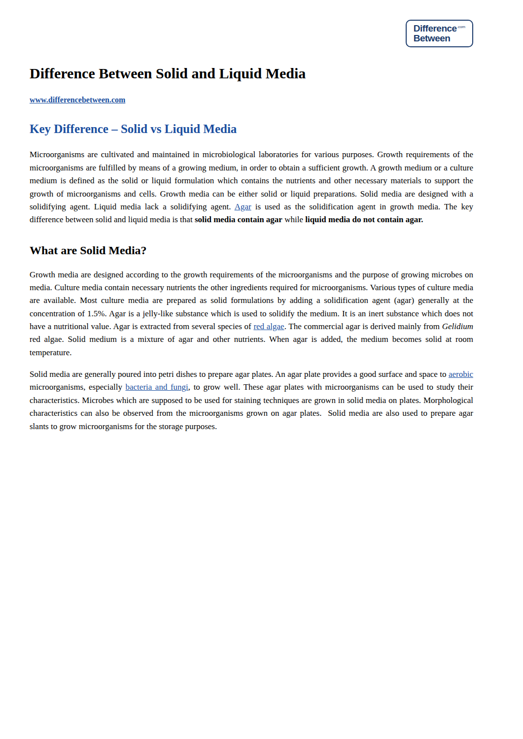Difference.com
Between
Difference Between Solid and Liquid Media
www.differencebetween.com
Key Difference – Solid vs Liquid Media
Microorganisms are cultivated and maintained in microbiological laboratories for various purposes. Growth requirements of the microorganisms are fulfilled by means of a growing medium, in order to obtain a sufficient growth. A growth medium or a culture medium is defined as the solid or liquid formulation which contains the nutrients and other necessary materials to support the growth of microorganisms and cells. Growth media can be either solid or liquid preparations. Solid media are designed with a solidifying agent. Liquid media lack a solidifying agent. Agar is used as the solidification agent in growth media. The key difference between solid and liquid media is that solid media contain agar while liquid media do not contain agar.
What are Solid Media?
Growth media are designed according to the growth requirements of the microorganisms and the purpose of growing microbes on media. Culture media contain necessary nutrients the other ingredients required for microorganisms. Various types of culture media are available. Most culture media are prepared as solid formulations by adding a solidification agent (agar) generally at the concentration of 1.5%. Agar is a jelly-like substance which is used to solidify the medium. It is an inert substance which does not have a nutritional value. Agar is extracted from several species of red algae. The commercial agar is derived mainly from Gelidium red algae. Solid medium is a mixture of agar and other nutrients. When agar is added, the medium becomes solid at room temperature.
Solid media are generally poured into petri dishes to prepare agar plates. An agar plate provides a good surface and space to aerobic microorganisms, especially bacteria and fungi, to grow well. These agar plates with microorganisms can be used to study their characteristics. Microbes which are supposed to be used for staining techniques are grown in solid media on plates. Morphological characteristics can also be observed from the microorganisms grown on agar plates. Solid media are also used to prepare agar slants to grow microorganisms for the storage purposes.